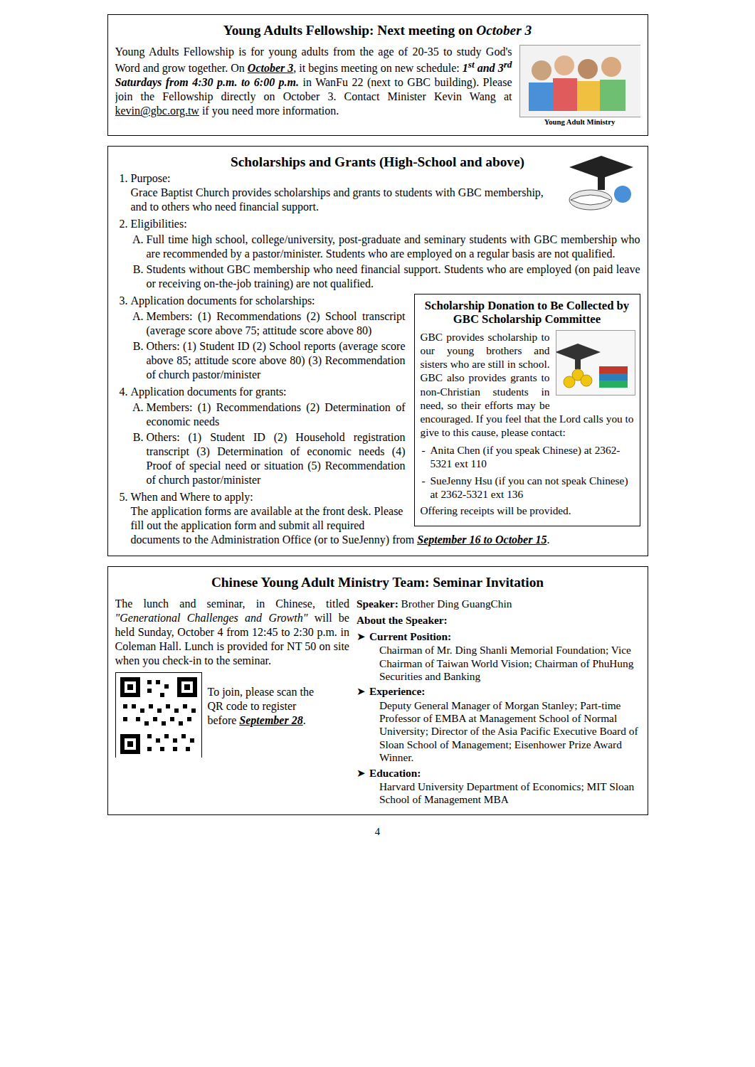Young Adults Fellowship: Next meeting on October 3
Young Adult Ministry
Young Adults Fellowship is for young adults from the age of 20-35 to study God's Word and grow together. On October 3, it begins meeting on new schedule: 1st and 3rd Saturdays from 4:30 p.m. to 6:00 p.m. in WanFu 22 (next to GBC building). Please join the Fellowship directly on October 3. Contact Minister Kevin Wang at kevin@gbc.org.tw if you need more information.
Scholarships and Grants (High-School and above)
Purpose:
Grace Baptist Church provides scholarships and grants to students with GBC membership, and to others who need financial support.
Eligibilities:
Full time high school, college/university, post-graduate and seminary students with GBC membership who are recommended by a pastor/minister. Students who are employed on a regular basis are not qualified.
Students without GBC membership who need financial support. Students who are employed (on paid leave or receiving on-the-job training) are not qualified.
Scholarship Donation to Be Collected by GBC Scholarship Committee
GBC provides scholarship to our young brothers and sisters who are still in school. GBC also provides grants to non-Christian students in need, so their efforts may be encouraged. If you feel that the Lord calls you to give to this cause, please contact:
Anita Chen (if you speak Chinese) at 2362-5321 ext 110
SueJenny Hsu (if you can not speak Chinese) at 2362-5321 ext 136
Offering receipts will be provided.
Application documents for scholarships:
Members: (1) Recommendations (2) School transcript (average score above 75; attitude score above 80)
Others: (1) Student ID (2) School reports (average score above 85; attitude score above 80) (3) Recommendation of church pastor/minister
Application documents for grants:
Members: (1) Recommendations (2) Determination of economic needs
Others: (1) Student ID (2) Household registration transcript (3) Determination of economic needs (4) Proof of special need or situation (5) Recommendation of church pastor/minister
When and Where to apply:
The application forms are available at the front desk. Please fill out the application form and submit all required documents to the Administration Office (or to SueJenny) from September 16 to October 15.
Chinese Young Adult Ministry Team: Seminar Invitation
The lunch and seminar, in Chinese, titled "Generational Challenges and Growth" will be held Sunday, October 4 from 12:45 to 2:30 p.m. in Coleman Hall. Lunch is provided for NT 50 on site when you check-in to the seminar.
To join, please scan the QR code to register before September 28.
Speaker: Brother Ding GuangChin
About the Speaker:
Current Position: Chairman of Mr. Ding Shanli Memorial Foundation; Vice Chairman of Taiwan World Vision; Chairman of PhuHung Securities and Banking
Experience: Deputy General Manager of Morgan Stanley; Part-time Professor of EMBA at Management School of Normal University; Director of the Asia Pacific Executive Board of Sloan School of Management; Eisenhower Prize Award Winner.
Education: Harvard University Department of Economics; MIT Sloan School of Management MBA
4